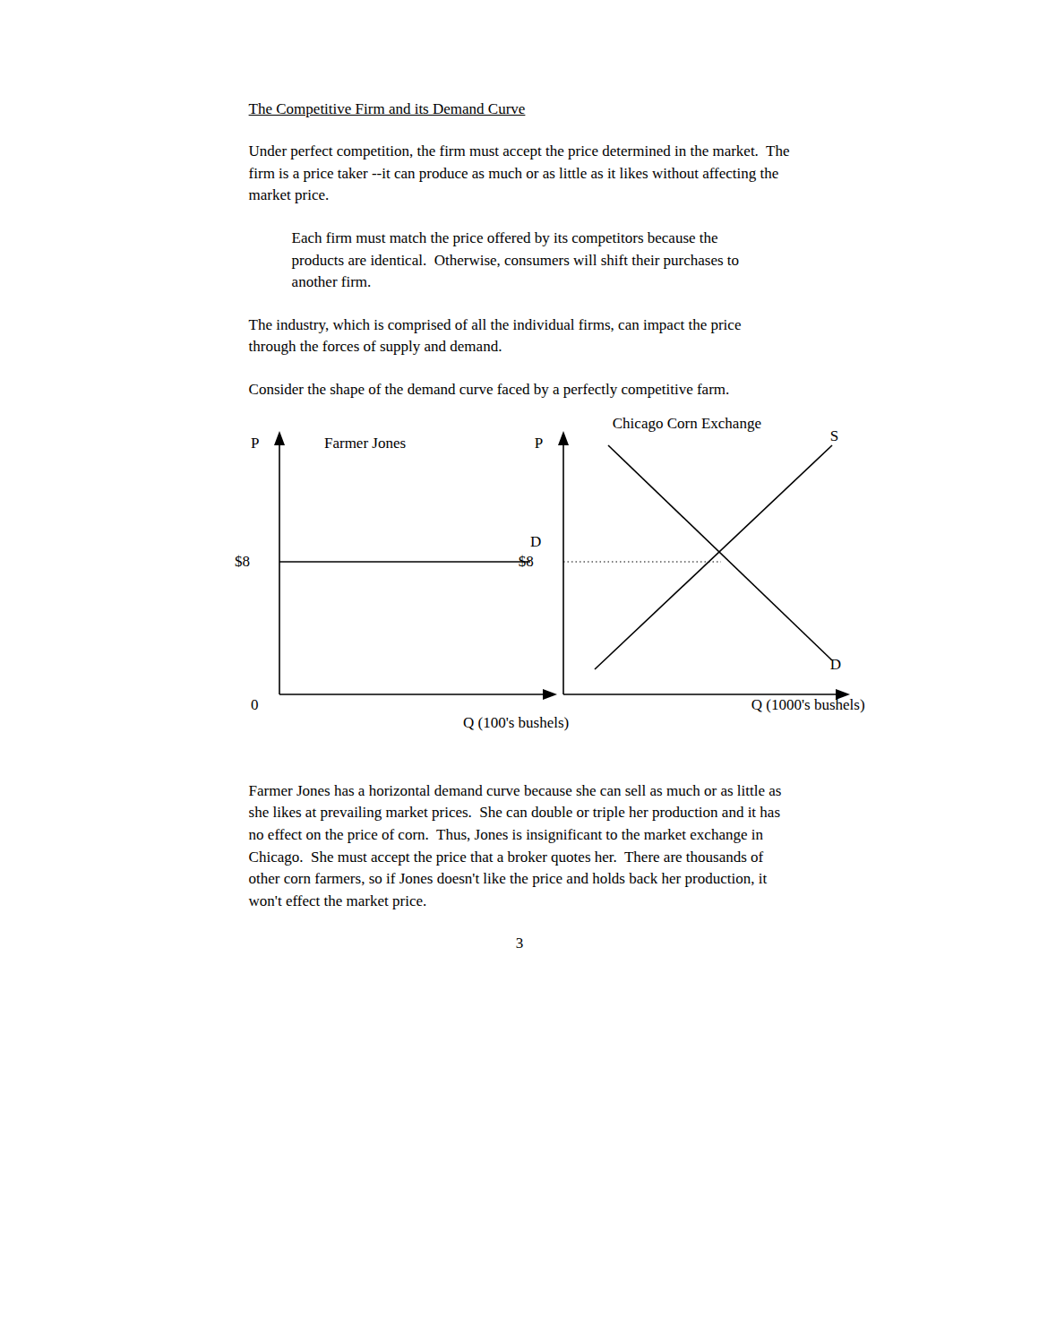The Competitive Firm and its Demand Curve
Under perfect competition, the firm must accept the price determined in the market. The firm is a price taker --it can produce as much or as little as it likes without affecting the market price.
Each firm must match the price offered by its competitors because the products are identical. Otherwise, consumers will shift their purchases to another firm.
The industry, which is comprised of all the individual firms, can impact the price through the forces of supply and demand.
Consider the shape of the demand curve faced by a perfectly competitive farm.
Farmer Jones P $8 D 0 Q (100's bushels)
Chicago Corn Exchange P $8 S D Q (1000's bushels)
Farmer Jones has a horizontal demand curve because she can sell as much or as little as she likes at prevailing market prices. She can double or triple her production and it has no effect on the price of corn. Thus, Jones is insignificant to the market exchange in Chicago. She must accept the price that a broker quotes her. There are thousands of other corn farmers, so if Jones doesn't like the price and holds back her production, it won't effect the market price.
3